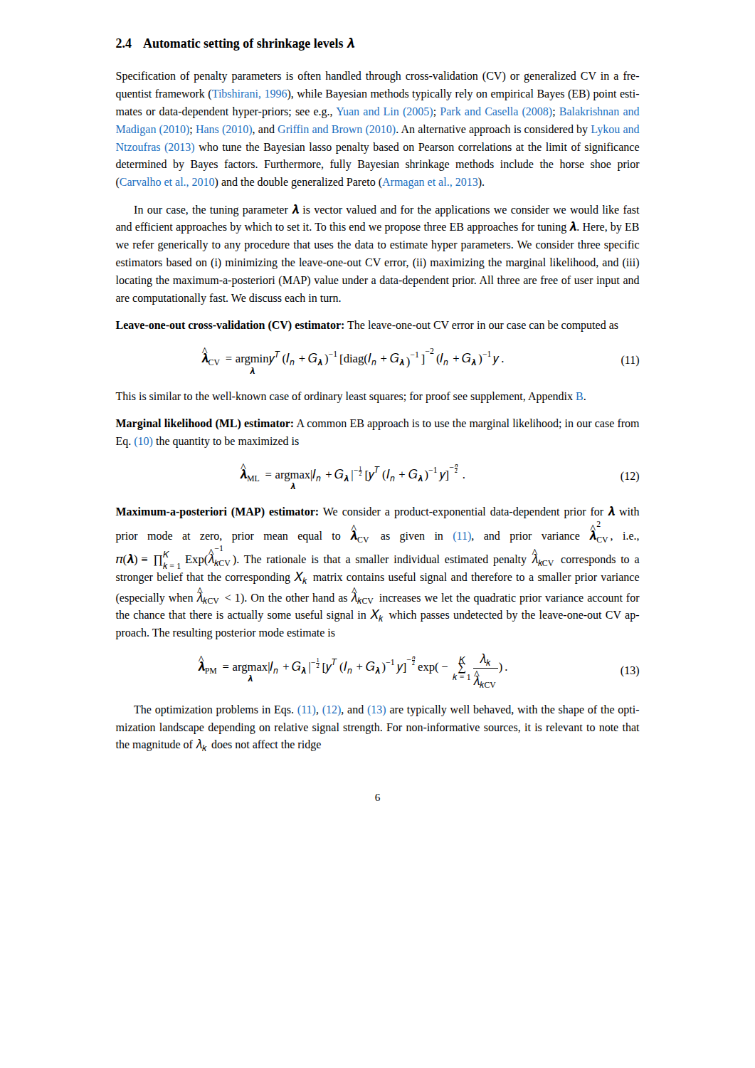2.4 Automatic setting of shrinkage levels 𝝀
Specification of penalty parameters is often handled through cross-validation (CV) or generalized CV in a frequentist framework (Tibshirani, 1996), while Bayesian methods typically rely on empirical Bayes (EB) point estimates or data-dependent hyper-priors; see e.g., Yuan and Lin (2005); Park and Casella (2008); Balakrishnan and Madigan (2010); Hans (2010), and Griffin and Brown (2010). An alternative approach is considered by Lykou and Ntzoufras (2013) who tune the Bayesian lasso penalty based on Pearson correlations at the limit of significance determined by Bayes factors. Furthermore, fully Bayesian shrinkage methods include the horse shoe prior (Carvalho et al., 2010) and the double generalized Pareto (Armagan et al., 2013).
In our case, the tuning parameter 𝝀 is vector valued and for the applications we consider we would like fast and efficient approaches by which to set it. To this end we propose three EB approaches for tuning 𝝀. Here, by EB we refer generically to any procedure that uses the data to estimate hyper parameters. We consider three specific estimators based on (i) minimizing the leave-one-out CV error, (ii) maximizing the marginal likelihood, and (iii) locating the maximum-a-posteriori (MAP) value under a data-dependent prior. All three are free of user input and are computationally fast. We discuss each in turn.
Leave-one-out cross-validation (CV) estimator: The leave-one-out CV error in our case can be computed as
𝝀^CV = argmin𝝀 yT (In+G𝝀)−1 [diag(In+G𝝀)−1]−2 (In+G𝝀)−1 y .
(11)
This is similar to the well-known case of ordinary least squares; for proof see supplement, Appendix B.
Marginal likelihood (ML) estimator: A common EB approach is to use the marginal likelihood; in our case from Eq. (10) the quantity to be maximized is
𝝀^ML = argmax𝝀 |In+G𝝀|−12 [yT(In+G𝝀)−1y]−n2 .
(12)
Maximum-a-posteriori (MAP) estimator: We consider a product-exponential data-dependent prior for 𝝀 with prior mode at zero, prior mean equal to 𝝀^CV as given in (11), and prior variance 𝝀^CV2, i.e., π(𝝀)≡∏k=1KExp(λ^kCV−1). The rationale is that a smaller individual estimated penalty λ^kCV corresponds to a stronger belief that the corresponding Xk matrix contains useful signal and therefore to a smaller prior variance (especially when λ^kCV<1). On the other hand as λ^kCV increases we let the quadratic prior variance account for the chance that there is actually some useful signal in Xk which passes undetected by the leave-one-out CV approach. The resulting posterior mode estimate is
𝝀^PM = argmax𝝀 |In+G𝝀|−12 [yT(In+G𝝀)−1y]−n2 exp ( − ∑k=1K λkλ^kCV ) .
(13)
The optimization problems in Eqs. (11), (12), and (13) are typically well behaved, with the shape of the optimization landscape depending on relative signal strength. For non-informative sources, it is relevant to note that the magnitude of λk does not affect the ridge
6